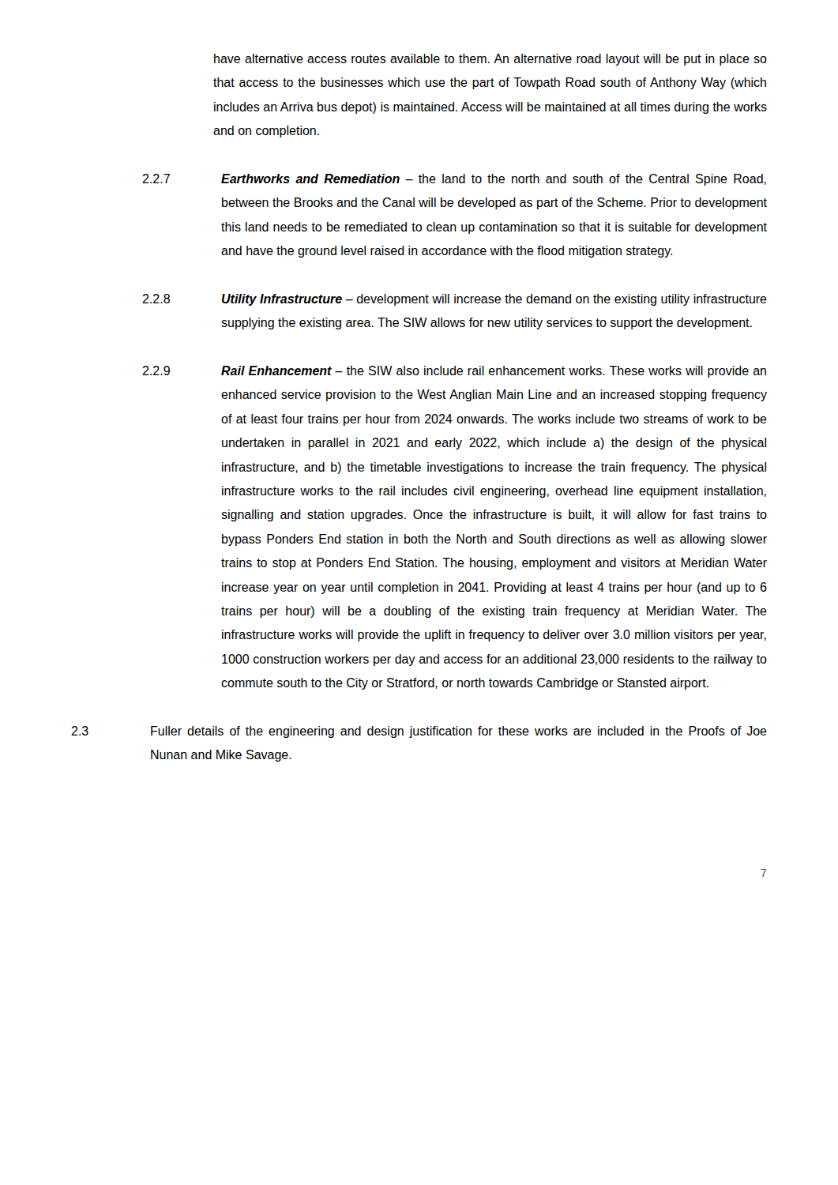have alternative access routes available to them. An alternative road layout will be put in place so that access to the businesses which use the part of Towpath Road south of Anthony Way (which includes an Arriva bus depot) is maintained. Access will be maintained at all times during the works and on completion.
2.2.7
Earthworks and Remediation – the land to the north and south of the Central Spine Road, between the Brooks and the Canal will be developed as part of the Scheme. Prior to development this land needs to be remediated to clean up contamination so that it is suitable for development and have the ground level raised in accordance with the flood mitigation strategy.
2.2.8
Utility Infrastructure – development will increase the demand on the existing utility infrastructure supplying the existing area. The SIW allows for new utility services to support the development.
2.2.9
Rail Enhancement – the SIW also include rail enhancement works. These works will provide an enhanced service provision to the West Anglian Main Line and an increased stopping frequency of at least four trains per hour from 2024 onwards. The works include two streams of work to be undertaken in parallel in 2021 and early 2022, which include a) the design of the physical infrastructure, and b) the timetable investigations to increase the train frequency. The physical infrastructure works to the rail includes civil engineering, overhead line equipment installation, signalling and station upgrades. Once the infrastructure is built, it will allow for fast trains to bypass Ponders End station in both the North and South directions as well as allowing slower trains to stop at Ponders End Station. The housing, employment and visitors at Meridian Water increase year on year until completion in 2041. Providing at least 4 trains per hour (and up to 6 trains per hour) will be a doubling of the existing train frequency at Meridian Water. The infrastructure works will provide the uplift in frequency to deliver over 3.0 million visitors per year, 1000 construction workers per day and access for an additional 23,000 residents to the railway to commute south to the City or Stratford, or north towards Cambridge or Stansted airport.
2.3
Fuller details of the engineering and design justification for these works are included in the Proofs of Joe Nunan and Mike Savage.
7